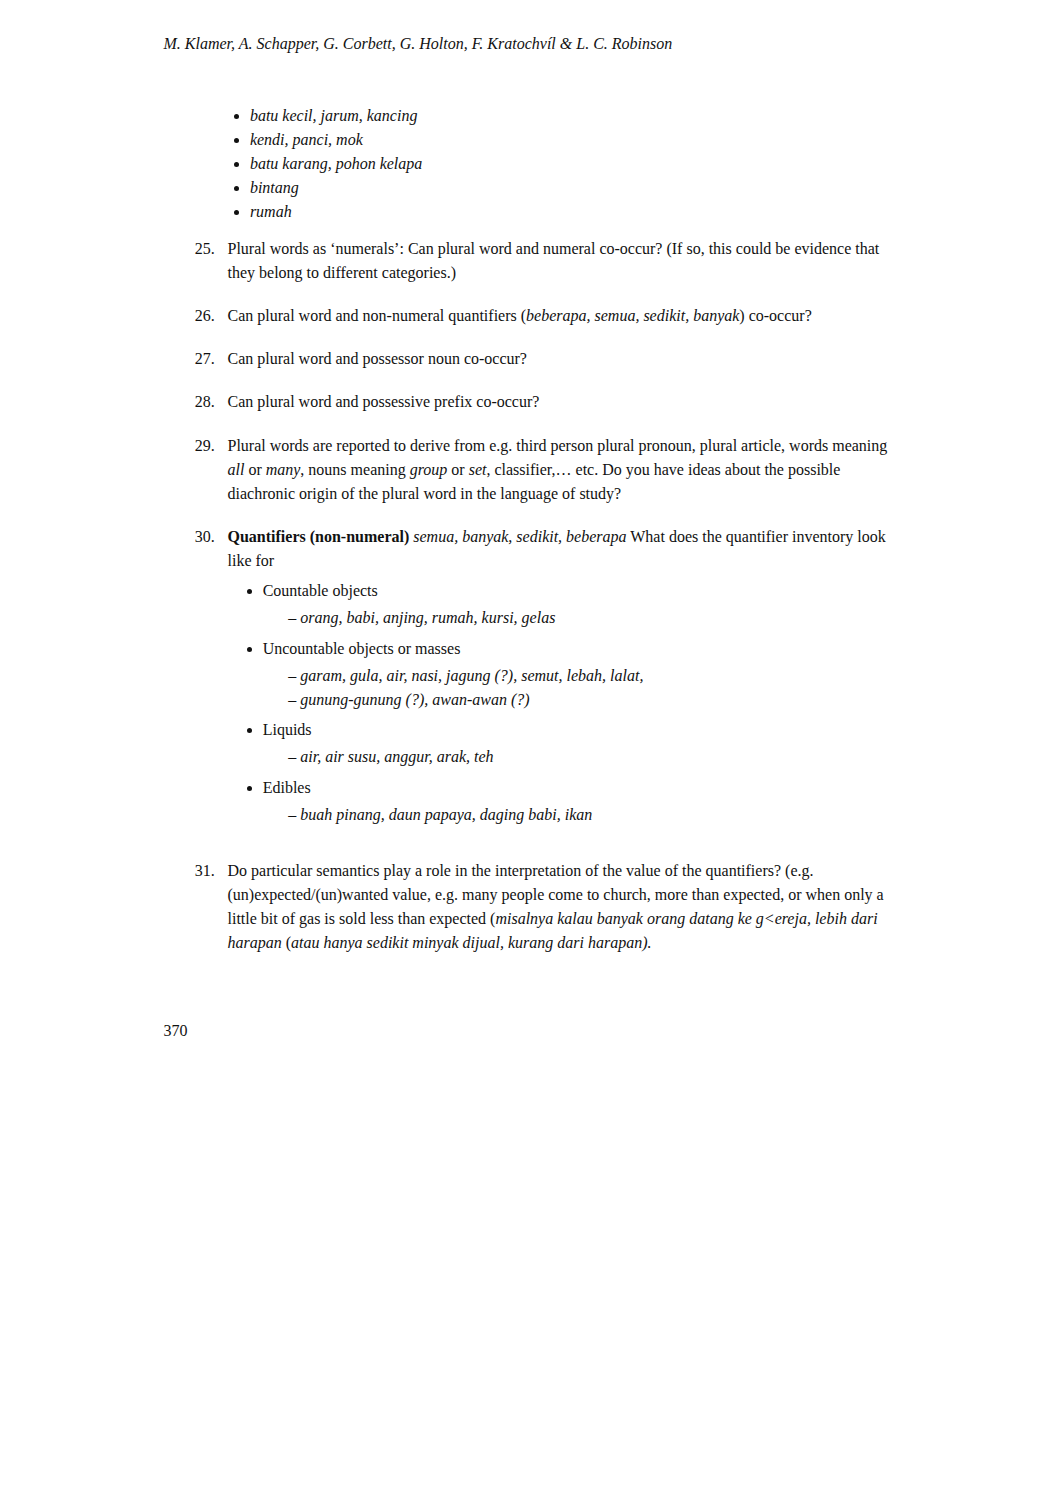M. Klamer, A. Schapper, G. Corbett, G. Holton, F. Kratochvíl & L. C. Robinson
batu kecil, jarum, kancing
kendi, panci, mok
batu karang, pohon kelapa
bintang
rumah
25. Plural words as ‘numerals’: Can plural word and numeral co-occur? (If so, this could be evidence that they belong to different categories.)
26. Can plural word and non-numeral quantifiers (beberapa, semua, sedikit, banyak) co-occur?
27. Can plural word and possessor noun co-occur?
28. Can plural word and possessive prefix co-occur?
29. Plural words are reported to derive from e.g. third person plural pronoun, plural article, words meaning all or many, nouns meaning group or set, classifier,… etc. Do you have ideas about the possible diachronic origin of the plural word in the language of study?
30. Quantifiers (non-numeral) semua, banyak, sedikit, beberapa What does the quantifier inventory look like for
Countable objects
orang, babi, anjing, rumah, kursi, gelas
Uncountable objects or masses
garam, gula, air, nasi, jagung (?), semut, lebah, lalat,
gunung-gunung (?), awan-awan (?)
Liquids
air, air susu, anggur, arak, teh
Edibles
buah pinang, daun papaya, daging babi, ikan
31. Do particular semantics play a role in the interpretation of the value of the quantifiers? (e.g. (un)expected/(un)wanted value, e.g. many people come to church, more than expected, or when only a little bit of gas is sold less than expected (misalnya kalau banyak orang datang ke g<ereja, lebih dari harapan (atau hanya sedikit minyak dijual, kurang dari harapan).
370